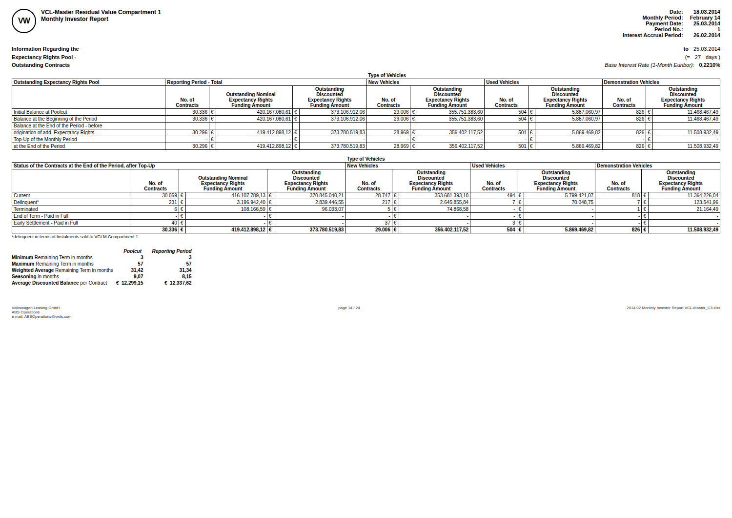VCL-Master Residual Value Compartment 1
Monthly Investor Report
| Date: | 18.03.2014 |
| Monthly Period: | February 14 |
| Payment Date: | 25.03.2014 |
| Period No.: | 1 |
| Interest Accrual Period: | 26.02.2014 |
Information Regarding the
Expectancy Rights Pool -
Outstanding Contracts
to 25.03.2014
(=27 days )
Base Interest Rate (1-Month Euribor): 0,2210%
| | | Type of Vehicles | |
| Outstanding Expectancy Rights Pool | Reporting Period - Total | New Vehicles | Used Vehicles | Demonstration Vehicles |
| | No. of Contracts | Outstanding Nominal Expectancy Rights Funding Amount | Outstanding Discounted Expectancy Rights Funding Amount | No. of Contracts | Outstanding Discounted Expectancy Rights Funding Amount | No. of Contracts | Outstanding Discounted Expectancy Rights Funding Amount | No. of Contracts | Outstanding Discounted Expectancy Rights Funding Amount |
| Initial Balance at Poolcut | 30.336 | € | 420.167.080,61 | € | 373.106.912,06 | 29.006 | € | 355.751.383,60 | 504 | € | 5.887.060,97 | 826 | € | 11.468.467,49 |
| Balance at the Beginning of the Period | 30.336 | € | 420.167.080,61 | € | 373.106.912,06 | 29.006 | € | 355.751.383,60 | 504 | € | 5.887.060,97 | 826 | € | 11.468.467,49 |
| Balance at the End of the Period - before | | | | | | | | | | | | | | |
| origination of add. Expectancy Rights | 30.296 | € | 419.412.898,12 | € | 373.780.519,83 | 28.969 | € | 356.402.117,52 | 501 | € | 5.869.469,82 | 826 | € | 11.508.932,49 |
| Top-Up of the Monthly Period | - | € | - | € | - | - | € | - | - | € | - | - | € | - |
| at the End of the Period | 30.296 | € | 419.412.898,12 | € | 373.780.519,83 | 28.969 | € | 356.402.117,52 | 501 | € | 5.869.469,82 | 826 | € | 11.508.932,49 |
| | | Type of Vehicles | |
| Status of the Contracts at the End of the Period, after Top-Up | New Vehicles | Used Vehicles | Demonstration Vehicles |
| | No. of Contracts | Outstanding Nominal Expectancy Rights Funding Amount | Outstanding Discounted Expectancy Rights Funding Amount | No. of Contracts | Outstanding Discounted Expectancy Rights Funding Amount | No. of Contracts | Outstanding Discounted Expectancy Rights Funding Amount | No. of Contracts | Outstanding Discounted Expectancy Rights Funding Amount |
| Current | 30.059 | € | 416.107.789,13 | € | 370.845.040,21 | 28.747 | € | 353.681.393,10 | 494 | € | 5.799.421,07 | 818 | € | 11.364.226,04 |
| Delinquent* | 231 | € | 3.196.942,40 | € | 2.839.446,55 | 217 | € | 2.645.855,84 | 7 | € | 70.048,75 | 7 | € | 123.541,96 |
| Terminated | 6 | € | 108.166,59 | € | 96.033,07 | 5 | € | 74.868,58 | - | € | - | 1 | € | 21.164,49 |
| End of Term - Paid in Full | - | € | - | € | - | - | € | - | - | € | - | - | € | - |
| Early Settlement - Paid in Full | 40 | € | - | € | - | 37 | € | - | 3 | € | - | - | € | - |
| | 30.336 | € | 419.412.898,12 | € | 373.780.519,83 | 29.006 | € | 356.402.117,52 | 504 | € | 5.869.469,82 | 826 | € | 11.508.932,49 |
*delinquent in terms of Instalments sold to VCLM Compartment 1
| | Poolcut | Reporting Period |
| Minimum Remaining Term in months | 3 | 3 |
| Maximum Remaining Term in months | 57 | 57 |
| Weighted Average Remaining Term in months | 31,42 | 31,34 |
| Seasoning in months | 9,07 | 8,15 |
| Average Discounted Balance per Contract | € 12.299,15 | € 12.337,62 |
Volkswagen Leasing GmbH
ABS Operations
e-mail: ABSOperations@vwfs.com
page 14 / 24
2014.02 Monthly Investor Report VCL-Master_C3.xlsx